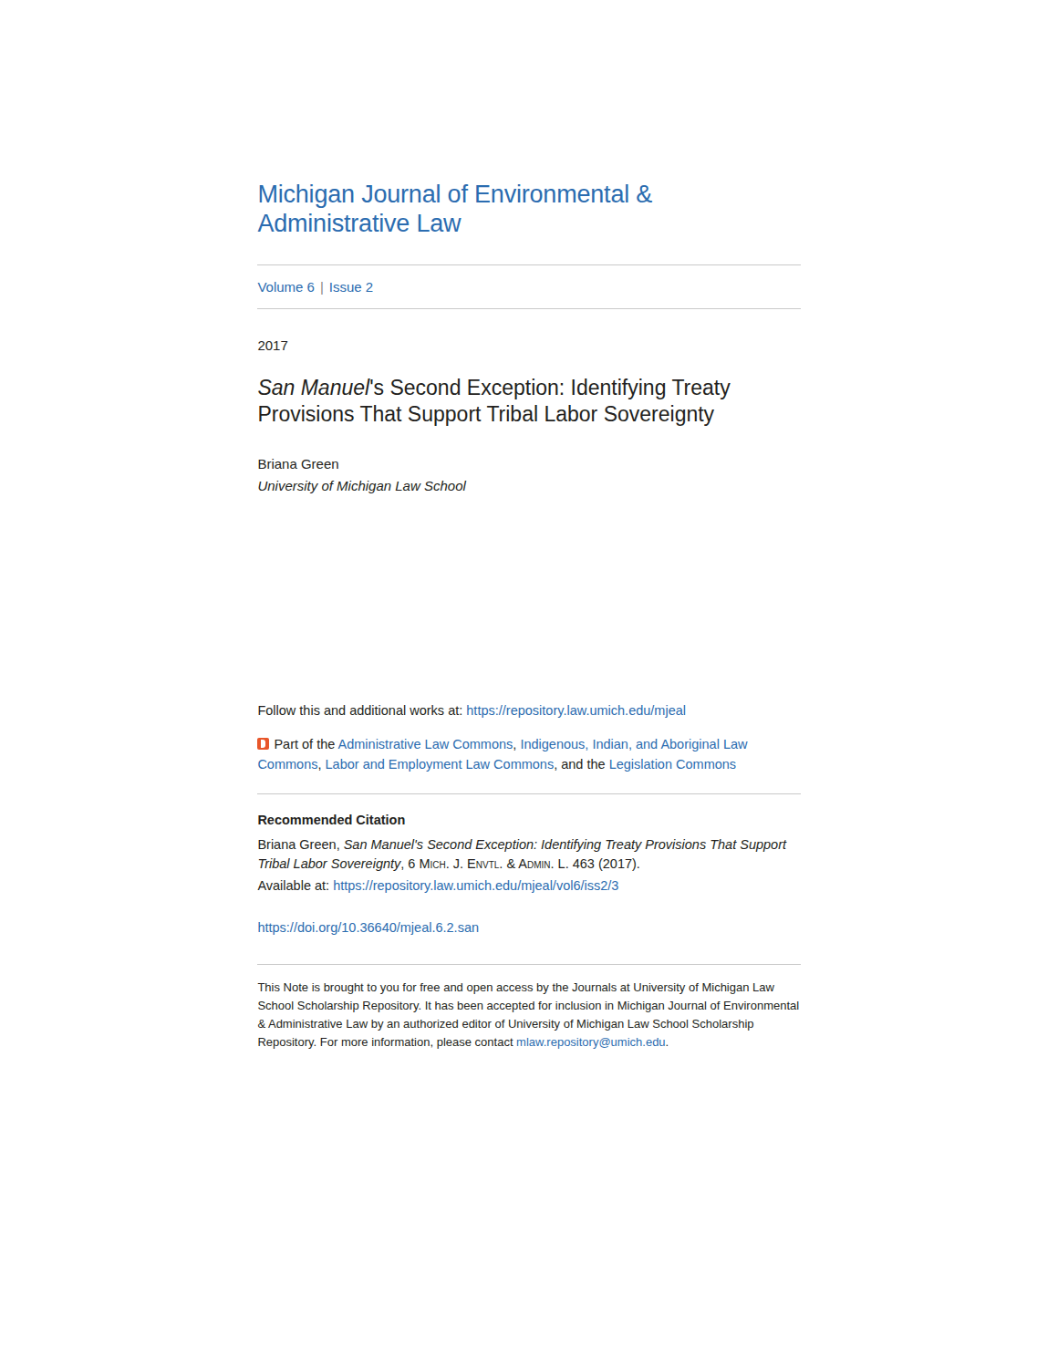Michigan Journal of Environmental & Administrative Law
Volume 6|Issue 2
2017
San Manuel's Second Exception: Identifying Treaty Provisions That Support Tribal Labor Sovereignty
Briana Green
University of Michigan Law School
Follow this and additional works at: https://repository.law.umich.edu/mjeal
Part of the Administrative Law Commons, Indigenous, Indian, and Aboriginal Law Commons, Labor and Employment Law Commons, and the Legislation Commons
Recommended Citation
Briana Green, San Manuel's Second Exception: Identifying Treaty Provisions That Support Tribal Labor Sovereignty, 6 Mich. J. Envtl. & Admin. L. 463 (2017).
Available at: https://repository.law.umich.edu/mjeal/vol6/iss2/3
https://doi.org/10.36640/mjeal.6.2.san
This Note is brought to you for free and open access by the Journals at University of Michigan Law School Scholarship Repository. It has been accepted for inclusion in Michigan Journal of Environmental & Administrative Law by an authorized editor of University of Michigan Law School Scholarship Repository. For more information, please contact mlaw.repository@umich.edu.